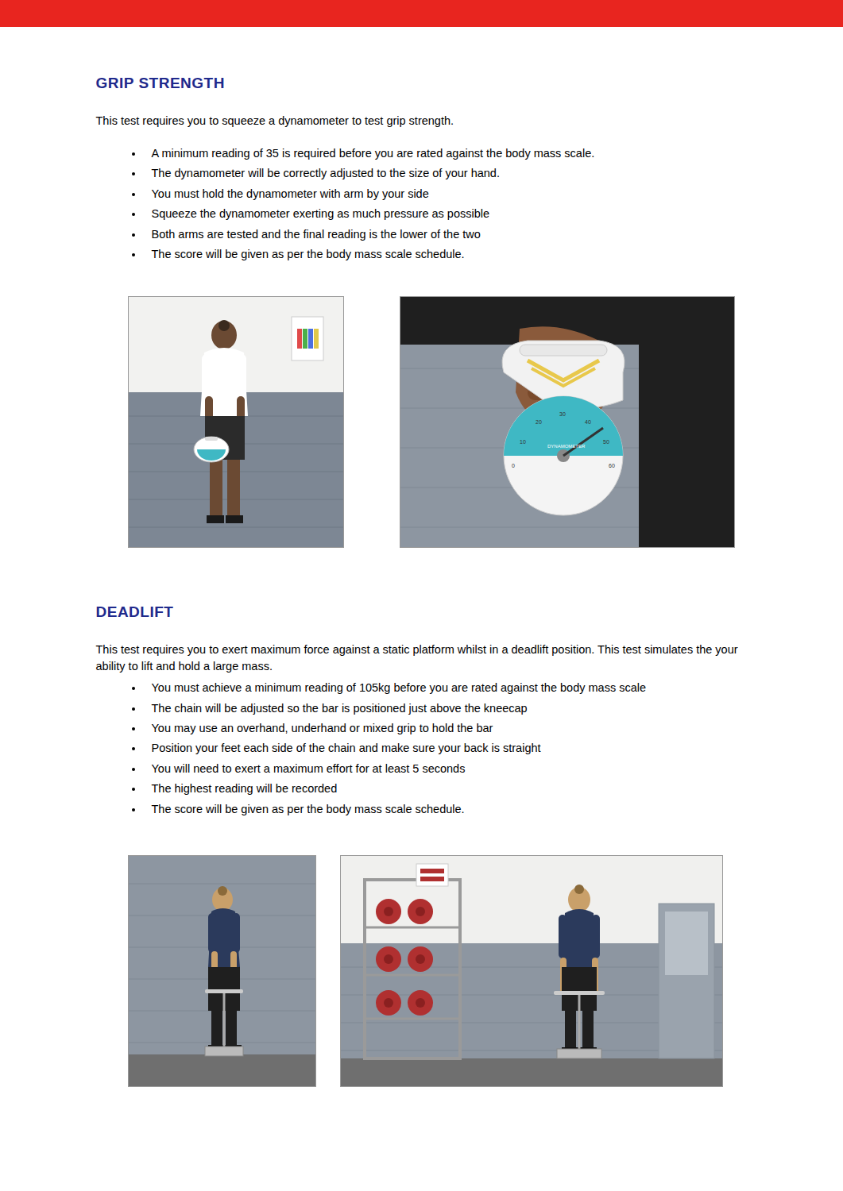GRIP STRENGTH
This test requires you to squeeze a dynamometer to test grip strength.
A minimum reading of 35 is required before you are rated against the body mass scale.
The dynamometer will be correctly adjusted to the size of your hand.
You must hold the dynamometer with arm by your side
Squeeze the dynamometer exerting as much pressure as possible
Both arms are tested and the final reading is the lower of the two
The score will be given as per the body mass scale schedule.
0 10 20 30 40 50 60 DYNAMOMETER
DEADLIFT
This test requires you to exert maximum force against a static platform whilst in a deadlift position. This test simulates the your ability to lift and hold a large mass.
You must achieve a minimum reading of 105kg before you are rated against the body mass scale
The chain will be adjusted so the bar is positioned just above the kneecap
You may use an overhand, underhand or mixed grip to hold the bar
Position your feet each side of the chain and make sure your back is straight
You will need to exert a maximum effort for at least 5 seconds
The highest reading will be recorded
The score will be given as per the body mass scale schedule.